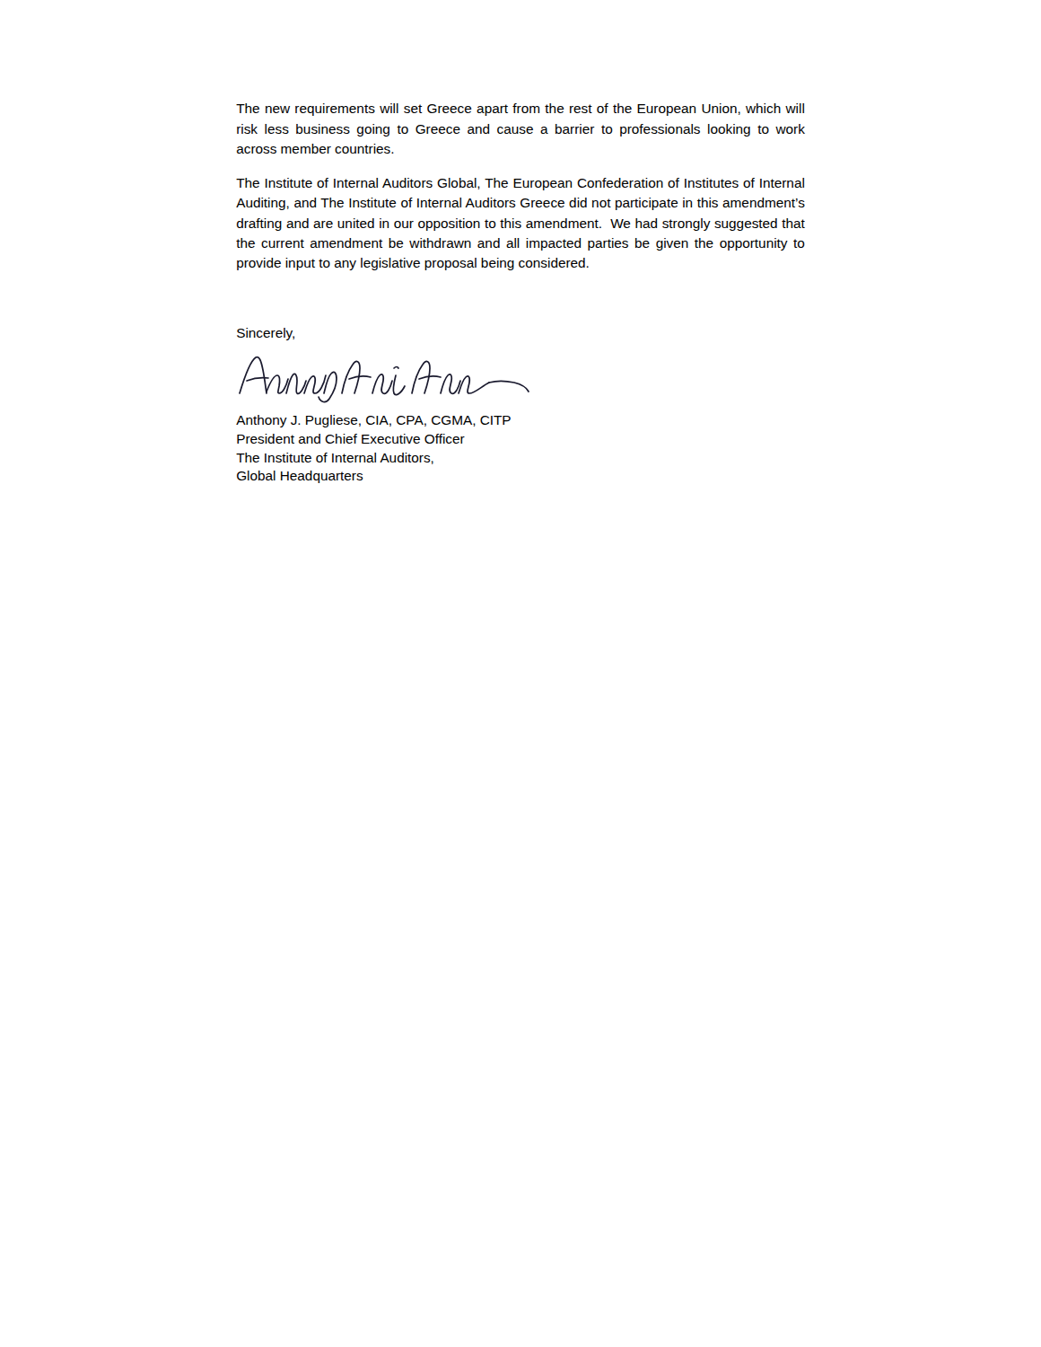The new requirements will set Greece apart from the rest of the European Union, which will risk less business going to Greece and cause a barrier to professionals looking to work across member countries.
The Institute of Internal Auditors Global, The European Confederation of Institutes of Internal Auditing, and The Institute of Internal Auditors Greece did not participate in this amendment’s drafting and are united in our opposition to this amendment. We had strongly suggested that the current amendment be withdrawn and all impacted parties be given the opportunity to provide input to any legislative proposal being considered.
Sincerely,
Signature
Anthony J. Pugliese, CIA, CPA, CGMA, CITP
President and Chief Executive Officer
The Institute of Internal Auditors,
Global Headquarters